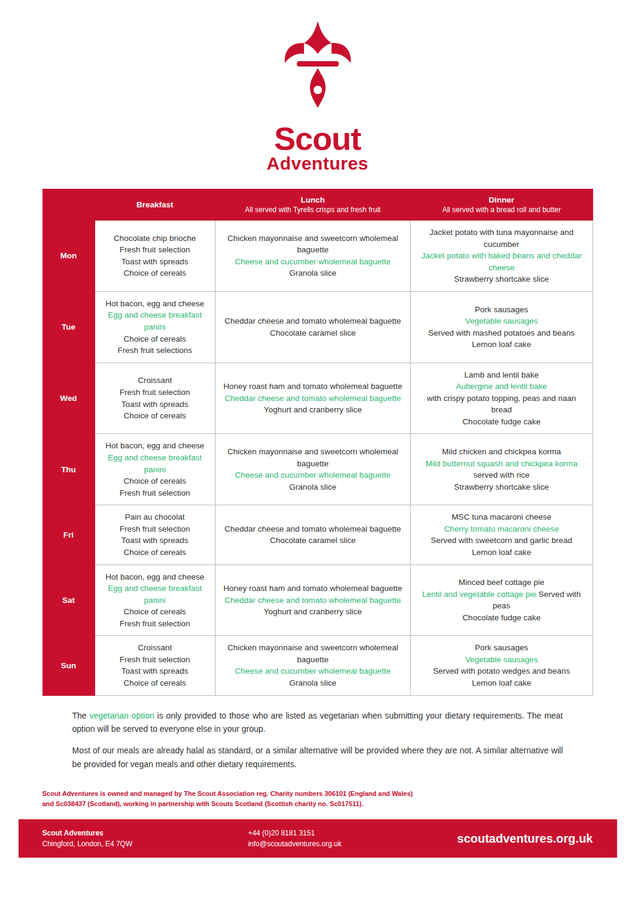Scout
Adventures
| | Breakfast | Lunch All served with Tyrells crisps and fresh fruit | Dinner All served with a bread roll and butter |
| --- | --- | --- | --- |
| Mon | Chocolate chip brioche Fresh fruit selection Toast with spreads Choice of cereals | Chicken mayonnaise and sweetcorn wholemeal baguette Cheese and cucumber wholemeal baguette Granola slice | Jacket potato with tuna mayonnaise and cucumber Jacket potato with baked beans and cheddar cheese Strawberry shortcake slice |
| Tue | Hot bacon, egg and cheese Egg and cheese breakfast panini Choice of cereals Fresh fruit selections | Cheddar cheese and tomato wholemeal baguette Chocolate caramel slice | Pork sausages Vegetable sausages Served with mashed potatoes and beans Lemon loaf cake |
| Wed | Croissant Fresh fruit selection Toast with spreads Choice of cereals | Honey roast ham and tomato wholemeal baguette Cheddar cheese and tomato wholemeal baguette Yoghurt and cranberry slice | Lamb and lentil bake Aubergine and lentil bake with crispy potato topping, peas and naan bread Chocolate fudge cake |
| Thu | Hot bacon, egg and cheese Egg and cheese breakfast panini Choice of cereals Fresh fruit selection | Chicken mayonnaise and sweetcorn wholemeal baguette Cheese and cucumber wholemeal baguette Granola slice | Mild chicken and chickpea korma Mild butternut squash and chickpea korma served with rice Strawberry shortcake slice |
| Fri | Pain au chocolat Fresh fruit selection Toast with spreads Choice of cereals | Cheddar cheese and tomato wholemeal baguette Chocolate caramel slice | MSC tuna macaroni cheese Cherry tomato macaroni cheese Served with sweetcorn and garlic bread Lemon loaf cake |
| Sat | Hot bacon, egg and cheese Egg and cheese breakfast panini Choice of cereals Fresh fruit selection | Honey roast ham and tomato wholemeal baguette Cheddar cheese and tomato wholemeal baguette Yoghurt and cranberry slice | Minced beef cottage pie Lentil and vegetable cottage pie Served with peas Chocolate fudge cake |
| Sun | Croissant Fresh fruit selection Toast with spreads Choice of cereals | Chicken mayonnaise and sweetcorn wholemeal baguette Cheese and cucumber wholemeal baguette Granola slice | Pork sausages Vegetable sausages Served with potato wedges and beans Lemon loaf cake |
The vegetarian option is only provided to those who are listed as vegetarian when submitting your dietary requirements. The meat option will be served to everyone else in your group.
Most of our meals are already halal as standard, or a similar alternative will be provided where they are not. A similar alternative will be provided for vegan meals and other dietary requirements.
Scout Adventures is owned and managed by The Scout Association reg. Charity numbers 306101 (England and Wales)
and Sc038437 (Scotland), working in partnership with Scouts Scotland (Scottish charity no. Sc017511).
Scout Adventures
Chingford, London, E4 7QW
+44 (0)20 8181 3151
info@scoutadventures.org.uk
scoutadventures.org.uk